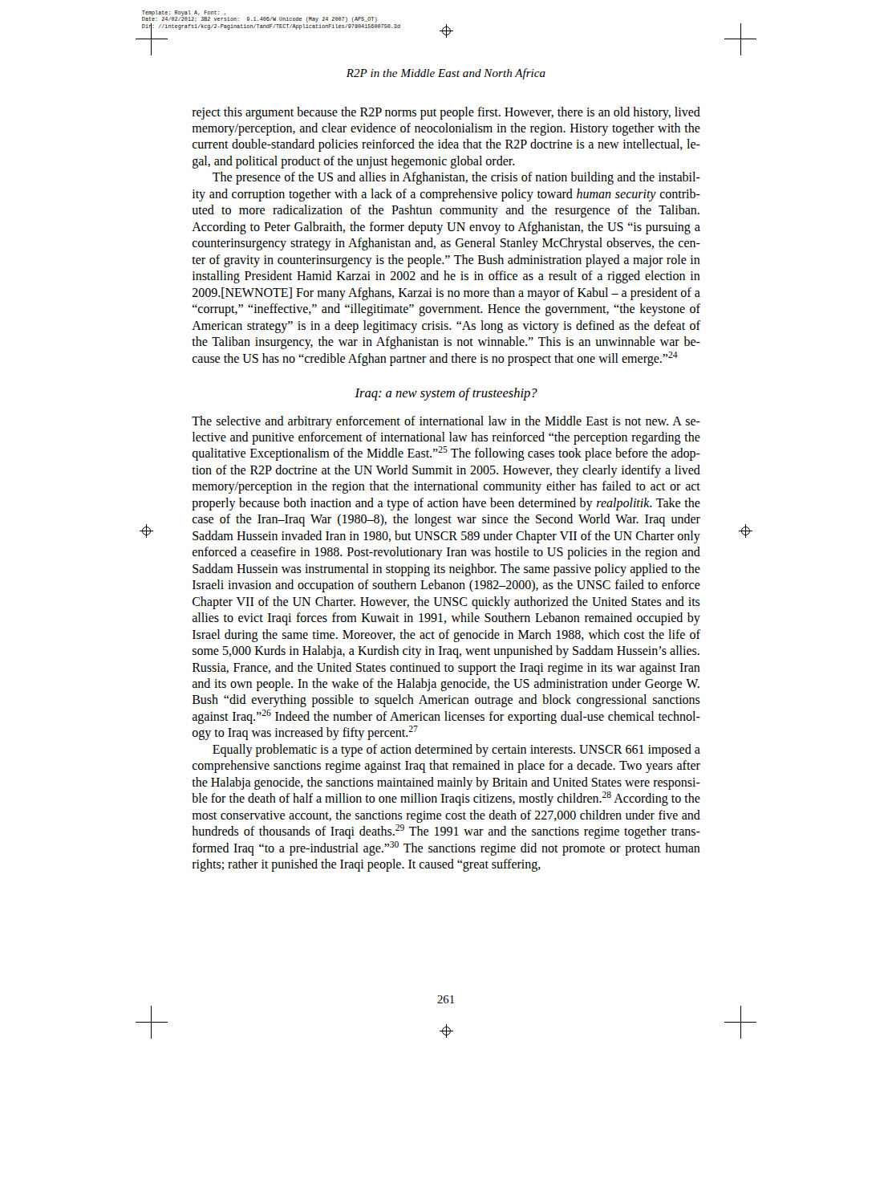Template: Royal A, Font: , Date: 24/02/2012; 3B2 version: 9.1.406/W Unicode (May 24 2007) (APS_OT) Dir: //integrafs1/kcg/2-Pagination/TandF/TECT/ApplicationFiles/9780415600750.3d
R2P in the Middle East and North Africa
reject this argument because the R2P norms put people first. However, there is an old history, lived memory/perception, and clear evidence of neocolonialism in the region. History together with the current double-standard policies reinforced the idea that the R2P doctrine is a new intellectual, legal, and political product of the unjust hegemonic global order.
The presence of the US and allies in Afghanistan, the crisis of nation building and the instability and corruption together with a lack of a comprehensive policy toward human security contributed to more radicalization of the Pashtun community and the resurgence of the Taliban. According to Peter Galbraith, the former deputy UN envoy to Afghanistan, the US “is pursuing a counterinsurgency strategy in Afghanistan and, as General Stanley McChrystal observes, the center of gravity in counterinsurgency is the people.” The Bush administration played a major role in installing President Hamid Karzai in 2002 and he is in office as a result of a rigged election in 2009.[NEWNOTE] For many Afghans, Karzai is no more than a mayor of Kabul – a president of a “corrupt,” “ineffective,” and “illegitimate” government. Hence the government, “the keystone of American strategy” is in a deep legitimacy crisis. “As long as victory is defined as the defeat of the Taliban insurgency, the war in Afghanistan is not winnable.” This is an unwinnable war because the US has no “credible Afghan partner and there is no prospect that one will emerge.”24
Iraq: a new system of trusteeship?
The selective and arbitrary enforcement of international law in the Middle East is not new. A selective and punitive enforcement of international law has reinforced “the perception regarding the qualitative Exceptionalism of the Middle East.”25 The following cases took place before the adoption of the R2P doctrine at the UN World Summit in 2005. However, they clearly identify a lived memory/perception in the region that the international community either has failed to act or act properly because both inaction and a type of action have been determined by realpolitik. Take the case of the Iran–Iraq War (1980–8), the longest war since the Second World War. Iraq under Saddam Hussein invaded Iran in 1980, but UNSCR 589 under Chapter VII of the UN Charter only enforced a ceasefire in 1988. Post-revolutionary Iran was hostile to US policies in the region and Saddam Hussein was instrumental in stopping its neighbor. The same passive policy applied to the Israeli invasion and occupation of southern Lebanon (1982–2000), as the UNSC failed to enforce Chapter VII of the UN Charter. However, the UNSC quickly authorized the United States and its allies to evict Iraqi forces from Kuwait in 1991, while Southern Lebanon remained occupied by Israel during the same time. Moreover, the act of genocide in March 1988, which cost the life of some 5,000 Kurds in Halabja, a Kurdish city in Iraq, went unpunished by Saddam Hussein’s allies. Russia, France, and the United States continued to support the Iraqi regime in its war against Iran and its own people. In the wake of the Halabja genocide, the US administration under George W. Bush “did everything possible to squelch American outrage and block congressional sanctions against Iraq.”26 Indeed the number of American licenses for exporting dual-use chemical technology to Iraq was increased by fifty percent.27
Equally problematic is a type of action determined by certain interests. UNSCR 661 imposed a comprehensive sanctions regime against Iraq that remained in place for a decade. Two years after the Halabja genocide, the sanctions maintained mainly by Britain and United States were responsible for the death of half a million to one million Iraqis citizens, mostly children.28 According to the most conservative account, the sanctions regime cost the death of 227,000 children under five and hundreds of thousands of Iraqi deaths.29 The 1991 war and the sanctions regime together transformed Iraq “to a pre-industrial age.”30 The sanctions regime did not promote or protect human rights; rather it punished the Iraqi people. It caused “great suffering,
261